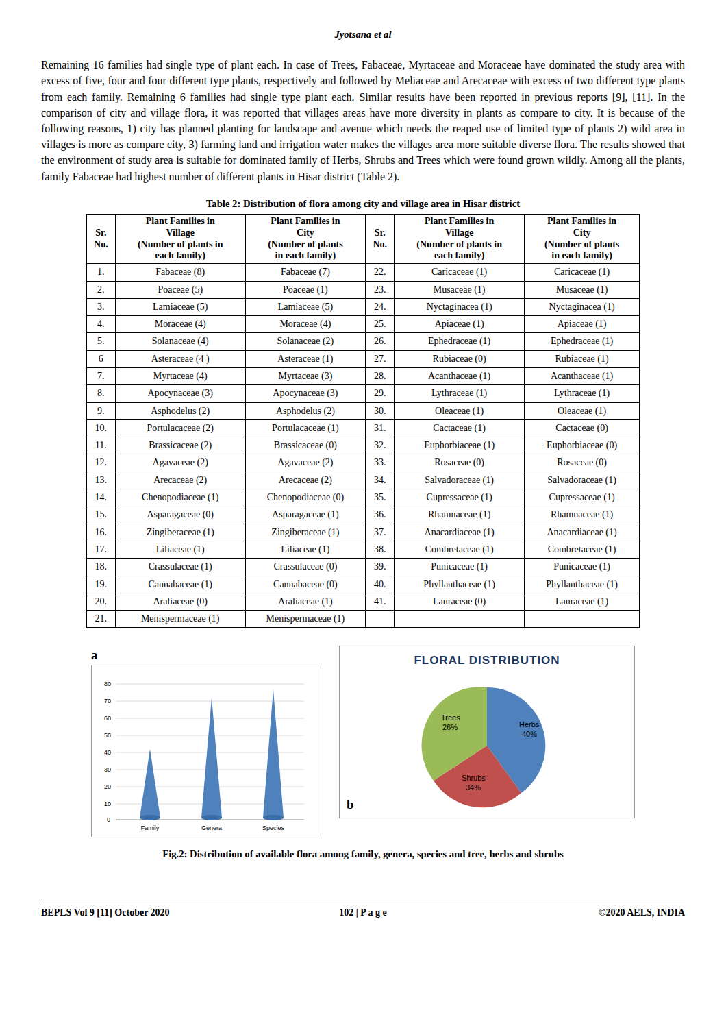Jyotsana et al
Remaining 16 families had single type of plant each. In case of Trees, Fabaceae, Myrtaceae and Moraceae have dominated the study area with excess of five, four and four different type plants, respectively and followed by Meliaceae and Arecaceae with excess of two different type plants from each family. Remaining 6 families had single type plant each. Similar results have been reported in previous reports [9], [11]. In the comparison of city and village flora, it was reported that villages areas have more diversity in plants as compare to city. It is because of the following reasons, 1) city has planned planting for landscape and avenue which needs the reaped use of limited type of plants 2) wild area in villages is more as compare city, 3) farming land and irrigation water makes the villages area more suitable diverse flora. The results showed that the environment of study area is suitable for dominated family of Herbs, Shrubs and Trees which were found grown wildly. Among all the plants, family Fabaceae had highest number of different plants in Hisar district (Table 2).
Table 2: Distribution of flora among city and village area in Hisar district
| Sr. No. | Plant Families in Village (Number of plants in each family) | Plant Families in City (Number of plants in each family) | Sr. No. | Plant Families in Village (Number of plants in each family) | Plant Families in City (Number of plants in each family) |
| --- | --- | --- | --- | --- | --- |
| 1. | Fabaceae (8) | Fabaceae (7) | 22. | Caricaceae (1) | Caricaceae (1) |
| 2. | Poaceae (5) | Poaceae (1) | 23. | Musaceae (1) | Musaceae (1) |
| 3. | Lamiaceae (5) | Lamiaceae (5) | 24. | Nyctaginacea (1) | Nyctaginacea (1) |
| 4. | Moraceae (4) | Moraceae (4) | 25. | Apiaceae (1) | Apiaceae (1) |
| 5. | Solanaceae (4) | Solanaceae (2) | 26. | Ephedraceae (1) | Ephedraceae (1) |
| 6 | Asteraceae (4 ) | Asteraceae (1) | 27. | Rubiaceae (0) | Rubiaceae (1) |
| 7. | Myrtaceae (4) | Myrtaceae (3) | 28. | Acanthaceae (1) | Acanthaceae (1) |
| 8. | Apocynaceae (3) | Apocynaceae (3) | 29. | Lythraceae (1) | Lythraceae (1) |
| 9. | Asphodelus (2) | Asphodelus (2) | 30. | Oleaceae (1) | Oleaceae (1) |
| 10. | Portulacaceae (2) | Portulacaceae (1) | 31. | Cactaceae (1) | Cactaceae (0) |
| 11. | Brassicaceae (2) | Brassicaceae (0) | 32. | Euphorbiaceae (1) | Euphorbiaceae (0) |
| 12. | Agavaceae (2) | Agavaceae (2) | 33. | Rosaceae (0) | Rosaceae (0) |
| 13. | Arecaceae (2) | Arecaceae (2) | 34. | Salvadoraceae (1) | Salvadoraceae (1) |
| 14. | Chenopodiaceae (1) | Chenopodiaceae (0) | 35. | Cupressaceae (1) | Cupressaceae (1) |
| 15. | Asparagaceae (0) | Asparagaceae (1) | 36. | Rhamnaceae (1) | Rhamnaceae (1) |
| 16. | Zingiberaceae (1) | Zingiberaceae (1) | 37. | Anacardiaceae (1) | Anacardiaceae (1) |
| 17. | Liliaceae (1) | Liliaceae (1) | 38. | Combretaceae (1) | Combretaceae (1) |
| 18. | Crassulaceae (1) | Crassulaceae (0) | 39. | Punicaceae (1) | Punicaceae (1) |
| 19. | Cannabaceae (1) | Cannabaceae (0) | 40. | Phyllanthaceae (1) | Phyllanthaceae (1) |
| 20. | Araliaceae (0) | Araliaceae (1) | 41. | Lauraceae (0) | Lauraceae (1) |
| 21. | Menispermaceae (1) | Menispermaceae (1) | | | |
a
80 70 60 50 40 30 20 10 0 Family Genera Species
FLORAL DISTRIBUTION Herbs 40% Shrubs 34% Trees 26%
b
Fig.2: Distribution of available flora among family, genera, species and tree, herbs and shrubs
BEPLS Vol 9 [11] October 2020
102 | P a g e
©2020 AELS, INDIA